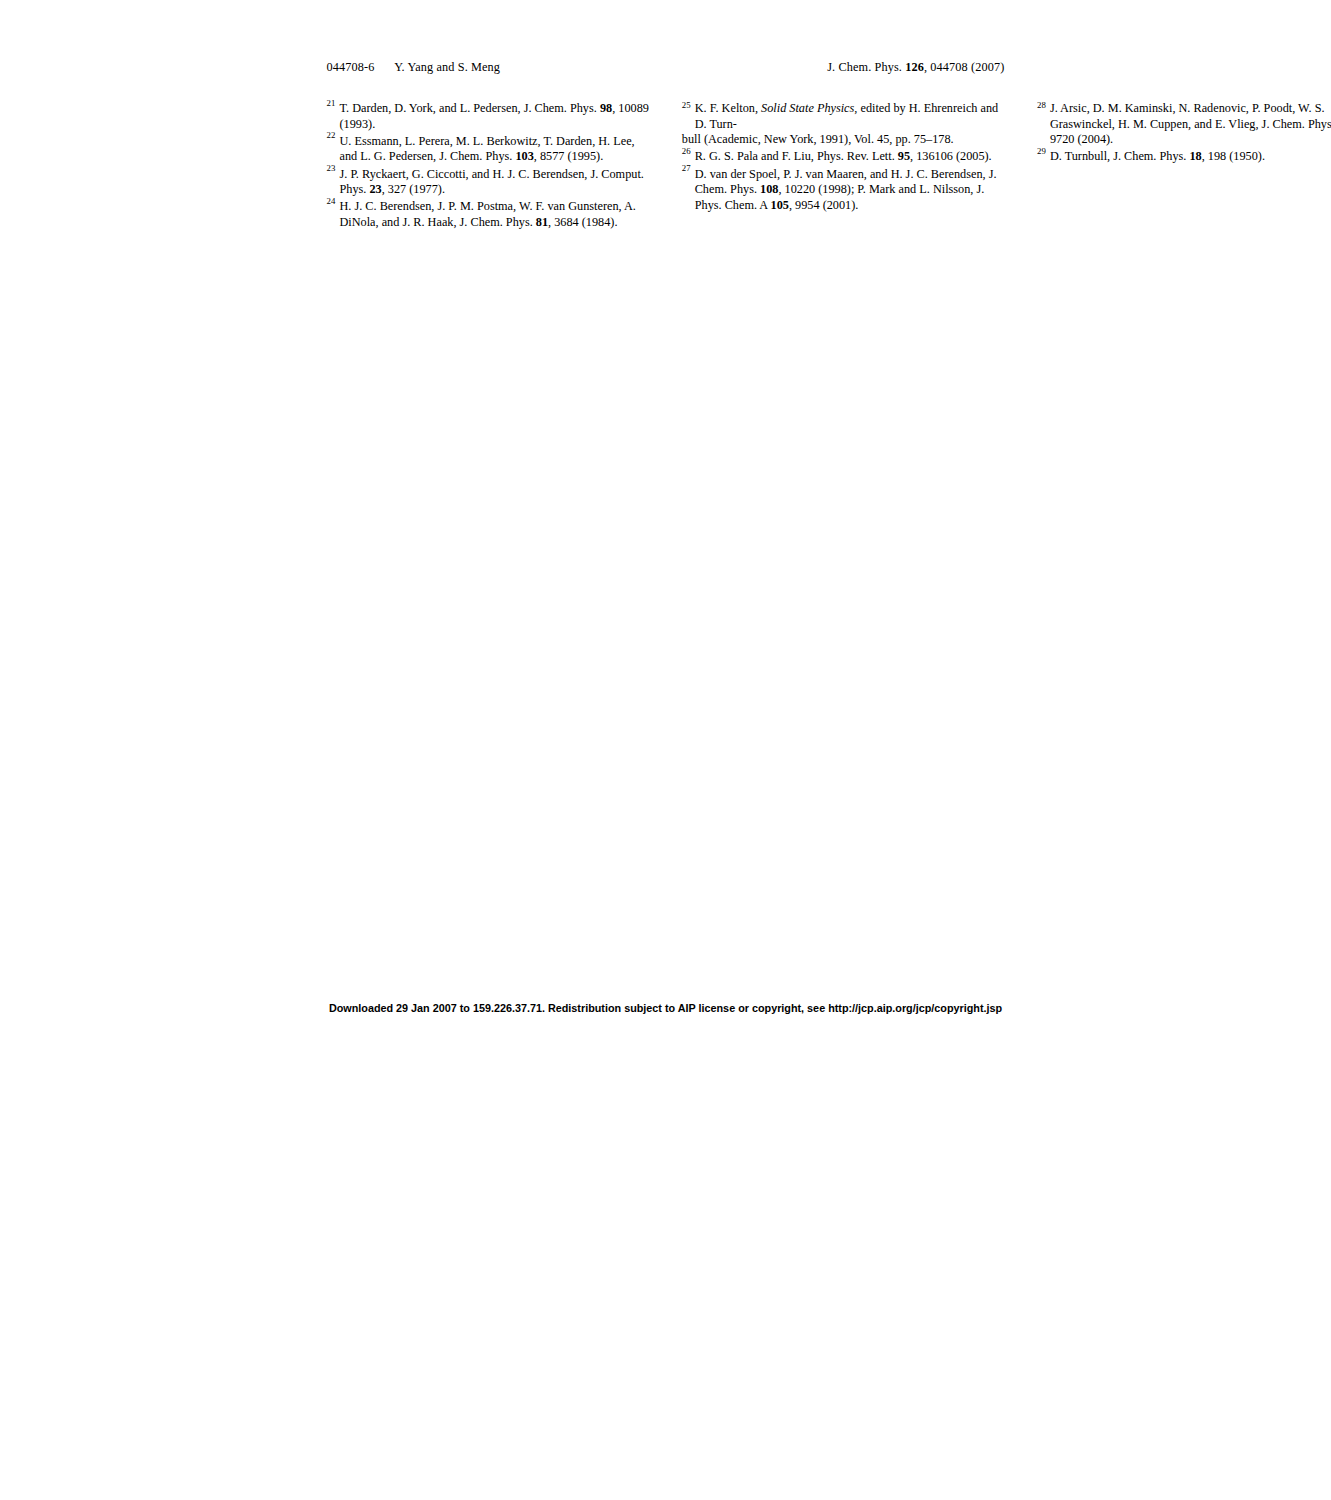044708-6 Y. Yang and S. Meng
J. Chem. Phys. 126, 044708 (2007)
21 T. Darden, D. York, and L. Pedersen, J. Chem. Phys. 98, 10089 (1993).
22 U. Essmann, L. Perera, M. L. Berkowitz, T. Darden, H. Lee, and L. G. Pedersen, J. Chem. Phys. 103, 8577 (1995).
23 J. P. Ryckaert, G. Ciccotti, and H. J. C. Berendsen, J. Comput. Phys. 23, 327 (1977).
24 H. J. C. Berendsen, J. P. M. Postma, W. F. van Gunsteren, A. DiNola, and J. R. Haak, J. Chem. Phys. 81, 3684 (1984).
25 K. F. Kelton, Solid State Physics, edited by H. Ehrenreich and D. Turn-
bull (Academic, New York, 1991), Vol. 45, pp. 75–178.
26 R. G. S. Pala and F. Liu, Phys. Rev. Lett. 95, 136106 (2005).
27 D. van der Spoel, P. J. van Maaren, and H. J. C. Berendsen, J. Chem. Phys. 108, 10220 (1998); P. Mark and L. Nilsson, J. Phys. Chem. A 105, 9954 (2001).
28 J. Arsic, D. M. Kaminski, N. Radenovic, P. Poodt, W. S. Graswinckel, H. M. Cuppen, and E. Vlieg, J. Chem. Phys. 120, 9720 (2004).
29 D. Turnbull, J. Chem. Phys. 18, 198 (1950).
Downloaded 29 Jan 2007 to 159.226.37.71. Redistribution subject to AIP license or copyright, see http://jcp.aip.org/jcp/copyright.jsp